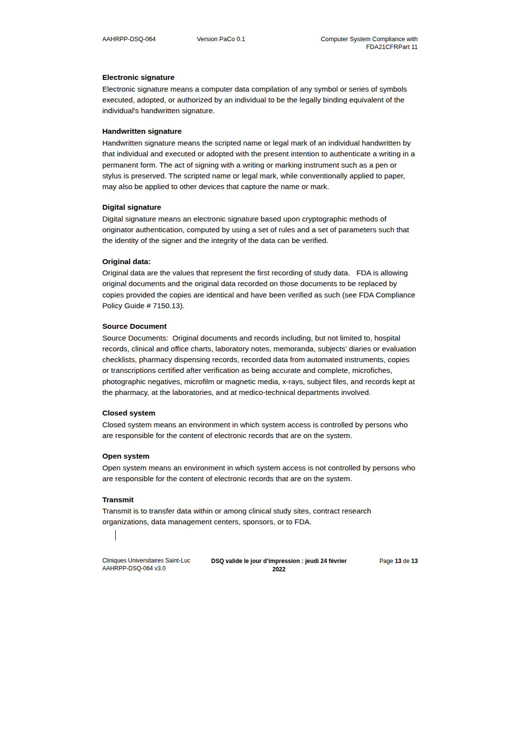| AAHRPP-DSQ-064 | Version PaCo 0.1 | Computer System Compliance with FDA21CFRPart 11 |
Electronic signature
Electronic signature means a computer data compilation of any symbol or series of symbols executed, adopted, or authorized by an individual to be the legally binding equivalent of the individual's handwritten signature.
Handwritten signature
Handwritten signature means the scripted name or legal mark of an individual handwritten by that individual and executed or adopted with the present intention to authenticate a writing in a permanent form. The act of signing with a writing or marking instrument such as a pen or stylus is preserved. The scripted name or legal mark, while conventionally applied to paper, may also be applied to other devices that capture the name or mark.
Digital signature
Digital signature means an electronic signature based upon cryptographic methods of originator authentication, computed by using a set of rules and a set of parameters such that the identity of the signer and the integrity of the data can be verified.
Original data:
Original data are the values that represent the first recording of study data. FDA is allowing original documents and the original data recorded on those documents to be replaced by copies provided the copies are identical and have been verified as such (see FDA Compliance Policy Guide # 7150.13).
Source Document
Source Documents: Original documents and records including, but not limited to, hospital records, clinical and office charts, laboratory notes, memoranda, subjects' diaries or evaluation checklists, pharmacy dispensing records, recorded data from automated instruments, copies or transcriptions certified after verification as being accurate and complete, microfiches, photographic negatives, microfilm or magnetic media, x-rays, subject files, and records kept at the pharmacy, at the laboratories, and at medico-technical departments involved.
Closed system
Closed system means an environment in which system access is controlled by persons who are responsible for the content of electronic records that are on the system.
Open system
Open system means an environment in which system access is not controlled by persons who are responsible for the content of electronic records that are on the system.
Transmit
Transmit is to transfer data within or among clinical study sites, contract research organizations, data management centers, sponsors, or to FDA.
| Cliniques Universitaires Saint-Luc AAHRPP-DSQ-064 v3.0 | DSQ valide le jour d’impression : jeudi 24 février 2022 | Page 13 de 13 |